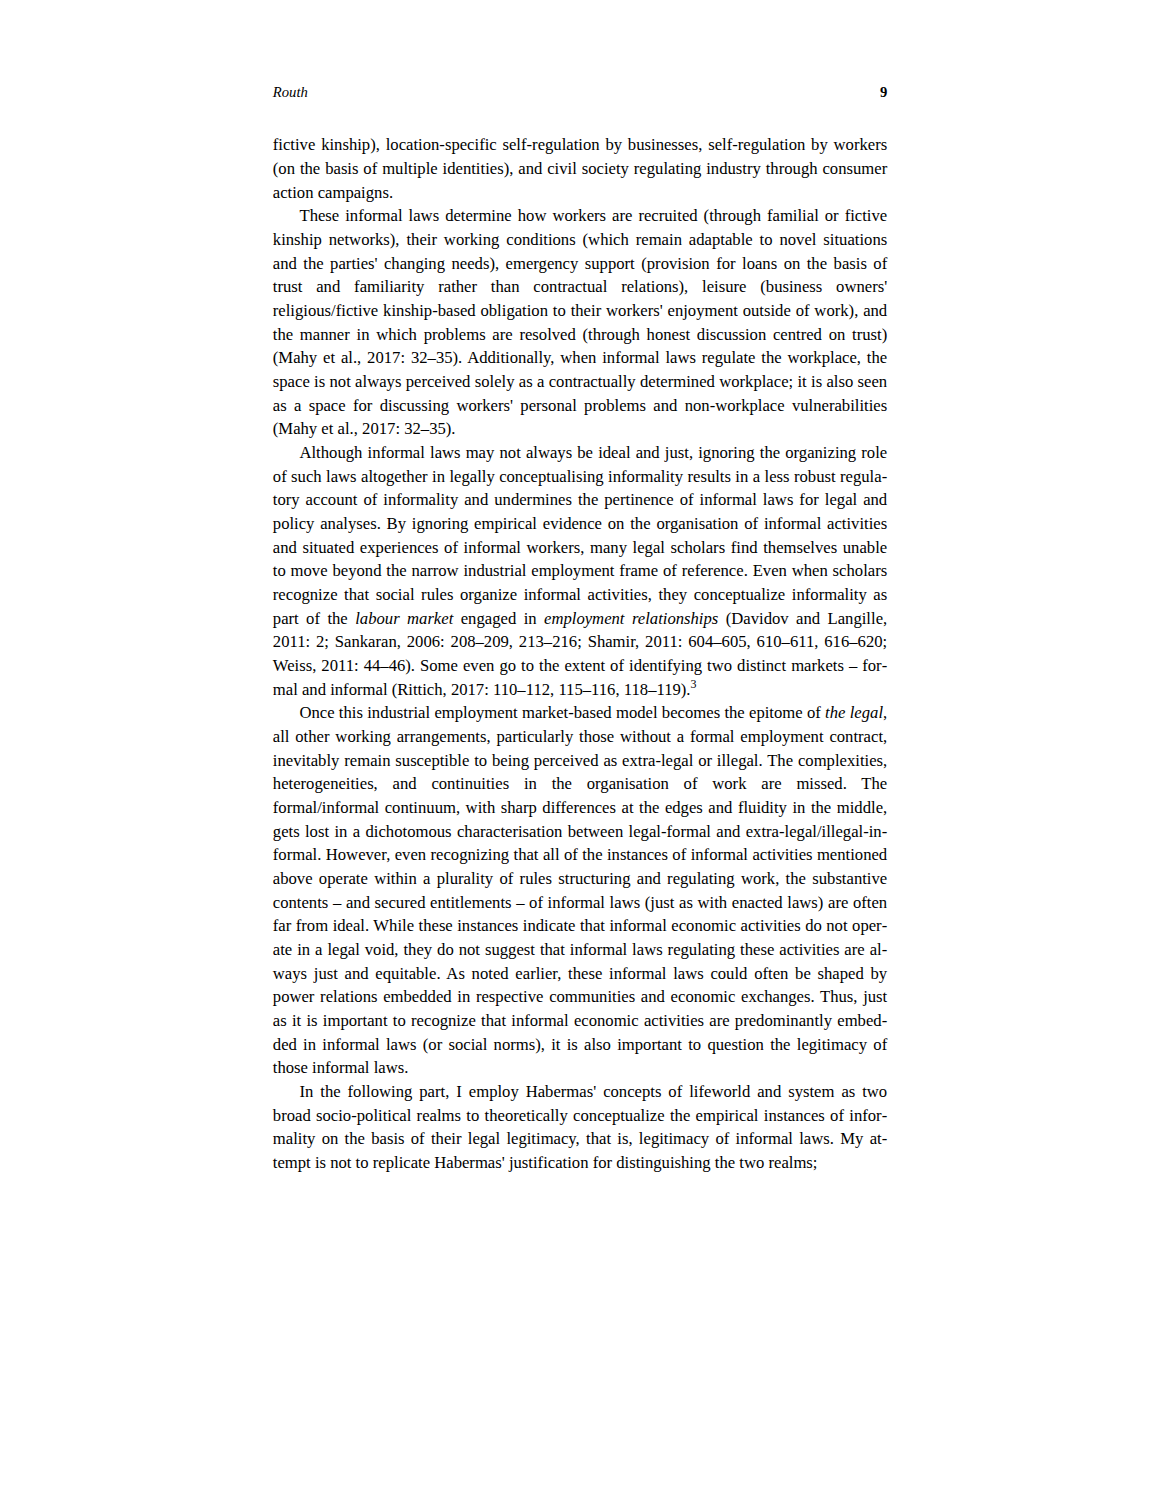Routh 9
fictive kinship), location-specific self-regulation by businesses, self-regulation by workers (on the basis of multiple identities), and civil society regulating industry through consumer action campaigns.
These informal laws determine how workers are recruited (through familial or fictive kinship networks), their working conditions (which remain adaptable to novel situations and the parties' changing needs), emergency support (provision for loans on the basis of trust and familiarity rather than contractual relations), leisure (business owners' religious/fictive kinship-based obligation to their workers' enjoyment outside of work), and the manner in which problems are resolved (through honest discussion centred on trust) (Mahy et al., 2017: 32–35). Additionally, when informal laws regulate the workplace, the space is not always perceived solely as a contractually determined workplace; it is also seen as a space for discussing workers' personal problems and non-workplace vulnerabilities (Mahy et al., 2017: 32–35).
Although informal laws may not always be ideal and just, ignoring the organizing role of such laws altogether in legally conceptualising informality results in a less robust regulatory account of informality and undermines the pertinence of informal laws for legal and policy analyses. By ignoring empirical evidence on the organisation of informal activities and situated experiences of informal workers, many legal scholars find themselves unable to move beyond the narrow industrial employment frame of reference. Even when scholars recognize that social rules organize informal activities, they conceptualize informality as part of the labour market engaged in employment relationships (Davidov and Langille, 2011: 2; Sankaran, 2006: 208–209, 213–216; Shamir, 2011: 604–605, 610–611, 616–620; Weiss, 2011: 44–46). Some even go to the extent of identifying two distinct markets – formal and informal (Rittich, 2017: 110–112, 115–116, 118–119).3
Once this industrial employment market-based model becomes the epitome of the legal, all other working arrangements, particularly those without a formal employment contract, inevitably remain susceptible to being perceived as extra-legal or illegal. The complexities, heterogeneities, and continuities in the organisation of work are missed. The formal/informal continuum, with sharp differences at the edges and fluidity in the middle, gets lost in a dichotomous characterisation between legal-formal and extra-legal/illegal-informal. However, even recognizing that all of the instances of informal activities mentioned above operate within a plurality of rules structuring and regulating work, the substantive contents – and secured entitlements – of informal laws (just as with enacted laws) are often far from ideal. While these instances indicate that informal economic activities do not operate in a legal void, they do not suggest that informal laws regulating these activities are always just and equitable. As noted earlier, these informal laws could often be shaped by power relations embedded in respective communities and economic exchanges. Thus, just as it is important to recognize that informal economic activities are predominantly embedded in informal laws (or social norms), it is also important to question the legitimacy of those informal laws.
In the following part, I employ Habermas' concepts of lifeworld and system as two broad socio-political realms to theoretically conceptualize the empirical instances of informality on the basis of their legal legitimacy, that is, legitimacy of informal laws. My attempt is not to replicate Habermas' justification for distinguishing the two realms;